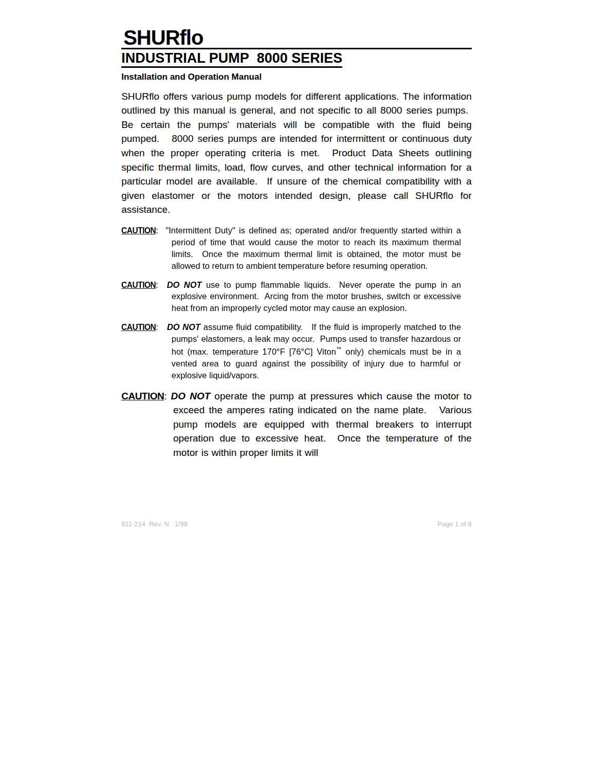SHURflo
INDUSTRIAL PUMP 8000 SERIES
Installation and Operation Manual
SHURflo offers various pump models for different applications. The information outlined by this manual is general, and not specific to all 8000 series pumps. Be certain the pumps' materials will be compatible with the fluid being pumped. 8000 series pumps are intended for intermittent or continuous duty when the proper operating criteria is met. Product Data Sheets outlining specific thermal limits, load, flow curves, and other technical information for a particular model are available. If unsure of the chemical compatibility with a given elastomer or the motors intended design, please call SHURflo for assistance.
CAUTION: "Intermittent Duty" is defined as; operated and/or frequently started within a period of time that would cause the motor to reach its maximum thermal limits. Once the maximum thermal limit is obtained, the motor must be allowed to return to ambient temperature before resuming operation.
CAUTION: DO NOT use to pump flammable liquids. Never operate the pump in an explosive environment. Arcing from the motor brushes, switch or excessive heat from an improperly cycled motor may cause an explosion.
CAUTION: DO NOT assume fluid compatibility. If the fluid is improperly matched to the pumps' elastomers, a leak may occur. Pumps used to transfer hazardous or hot (max. temperature 170°F [76°C] Viton™ only) chemicals must be in a vented area to guard against the possibility of injury due to harmful or explosive liquid/vapors.
CAUTION: DO NOT operate the pump at pressures which cause the motor to exceed the amperes rating indicated on the name plate. Various pump models are equipped with thermal breakers to interrupt operation due to excessive heat. Once the temperature of the motor is within proper limits it will
911-214 Rev. N 1/98 Page 1 of 8